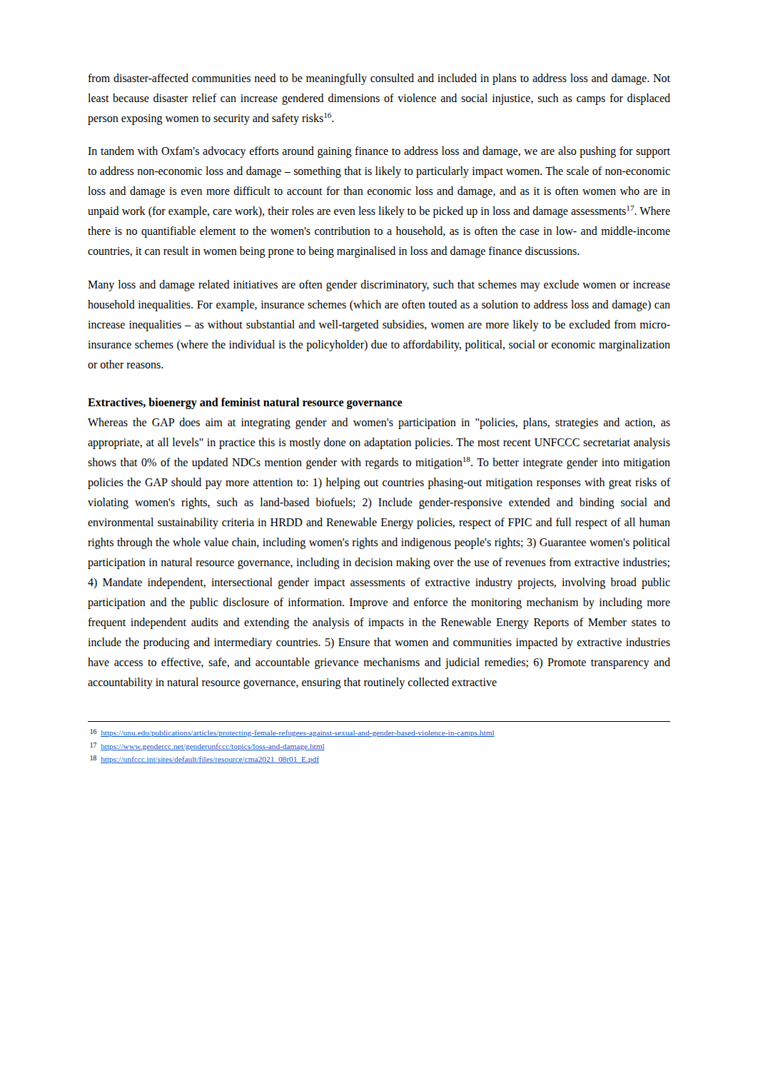from disaster-affected communities need to be meaningfully consulted and included in plans to address loss and damage. Not least because disaster relief can increase gendered dimensions of violence and social injustice, such as camps for displaced person exposing women to security and safety risks16.
In tandem with Oxfam's advocacy efforts around gaining finance to address loss and damage, we are also pushing for support to address non-economic loss and damage – something that is likely to particularly impact women. The scale of non-economic loss and damage is even more difficult to account for than economic loss and damage, and as it is often women who are in unpaid work (for example, care work), their roles are even less likely to be picked up in loss and damage assessments17. Where there is no quantifiable element to the women's contribution to a household, as is often the case in low- and middle-income countries, it can result in women being prone to being marginalised in loss and damage finance discussions.
Many loss and damage related initiatives are often gender discriminatory, such that schemes may exclude women or increase household inequalities. For example, insurance schemes (which are often touted as a solution to address loss and damage) can increase inequalities – as without substantial and well-targeted subsidies, women are more likely to be excluded from micro-insurance schemes (where the individual is the policyholder) due to affordability, political, social or economic marginalization or other reasons.
Extractives, bioenergy and feminist natural resource governance
Whereas the GAP does aim at integrating gender and women's participation in "policies, plans, strategies and action, as appropriate, at all levels" in practice this is mostly done on adaptation policies. The most recent UNFCCC secretariat analysis shows that 0% of the updated NDCs mention gender with regards to mitigation18. To better integrate gender into mitigation policies the GAP should pay more attention to: 1) helping out countries phasing-out mitigation responses with great risks of violating women's rights, such as land-based biofuels; 2) Include gender-responsive extended and binding social and environmental sustainability criteria in HRDD and Renewable Energy policies, respect of FPIC and full respect of all human rights through the whole value chain, including women's rights and indigenous people's rights; 3) Guarantee women's political participation in natural resource governance, including in decision making over the use of revenues from extractive industries; 4) Mandate independent, intersectional gender impact assessments of extractive industry projects, involving broad public participation and the public disclosure of information. Improve and enforce the monitoring mechanism by including more frequent independent audits and extending the analysis of impacts in the Renewable Energy Reports of Member states to include the producing and intermediary countries. 5) Ensure that women and communities impacted by extractive industries have access to effective, safe, and accountable grievance mechanisms and judicial remedies; 6) Promote transparency and accountability in natural resource governance, ensuring that routinely collected extractive
https://unu.edu/publications/articles/protecting-female-refugees-against-sexual-and-gender-based-violence-in-camps.html
https://www.gendercc.net/genderunfccc/topics/loss-and-damage.html
https://unfccc.int/sites/default/files/resource/cma2021_08r01_E.pdf